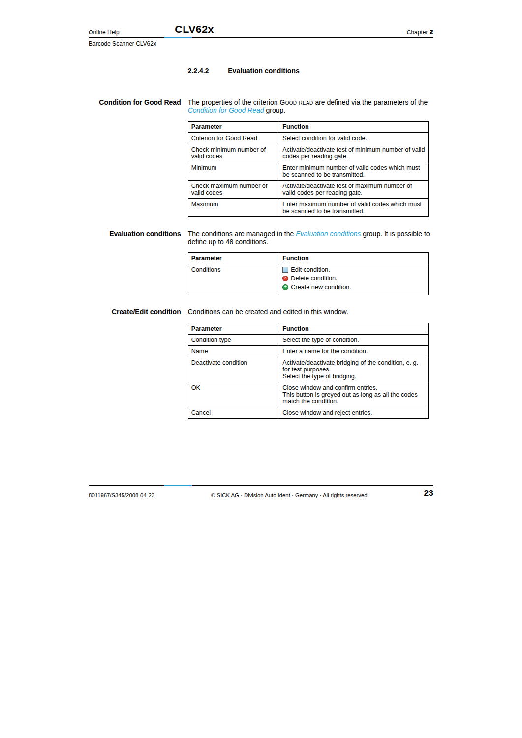Online Help
CLV62x
Chapter 2
Barcode Scanner CLV62x
2.2.4.2 Evaluation conditions
Condition for Good Read
The properties of the criterion Good read are defined via the parameters of the Condition for Good Read group.
| Parameter | Function |
| --- | --- |
| Criterion for Good Read | Select condition for valid code. |
| Check minimum number of valid codes | Activate/deactivate test of minimum number of valid codes per reading gate. |
| Minimum | Enter minimum number of valid codes which must be scanned to be transmitted. |
| Check maximum number of valid codes | Activate/deactivate test of maximum number of valid codes per reading gate. |
| Maximum | Enter maximum number of valid codes which must be scanned to be transmitted. |
Evaluation conditions
The conditions are managed in the Evaluation conditions group. It is possible to define up to 48 conditions.
| Parameter | Function |
| --- | --- |
| Conditions | Edit condition. Delete condition. Create new condition. |
Create/Edit condition
Conditions can be created and edited in this window.
| Parameter | Function |
| --- | --- |
| Condition type | Select the type of condition. |
| Name | Enter a name for the condition. |
| Deactivate condition | Activate/deactivate bridging of the condition, e. g. for test purposes. Select the type of bridging. |
| OK | Close window and confirm entries. This button is greyed out as long as all the codes match the condition. |
| Cancel | Close window and reject entries. |
8011967/S345/2008-04-23
© SICK AG · Division Auto Ident · Germany · All rights reserved
23